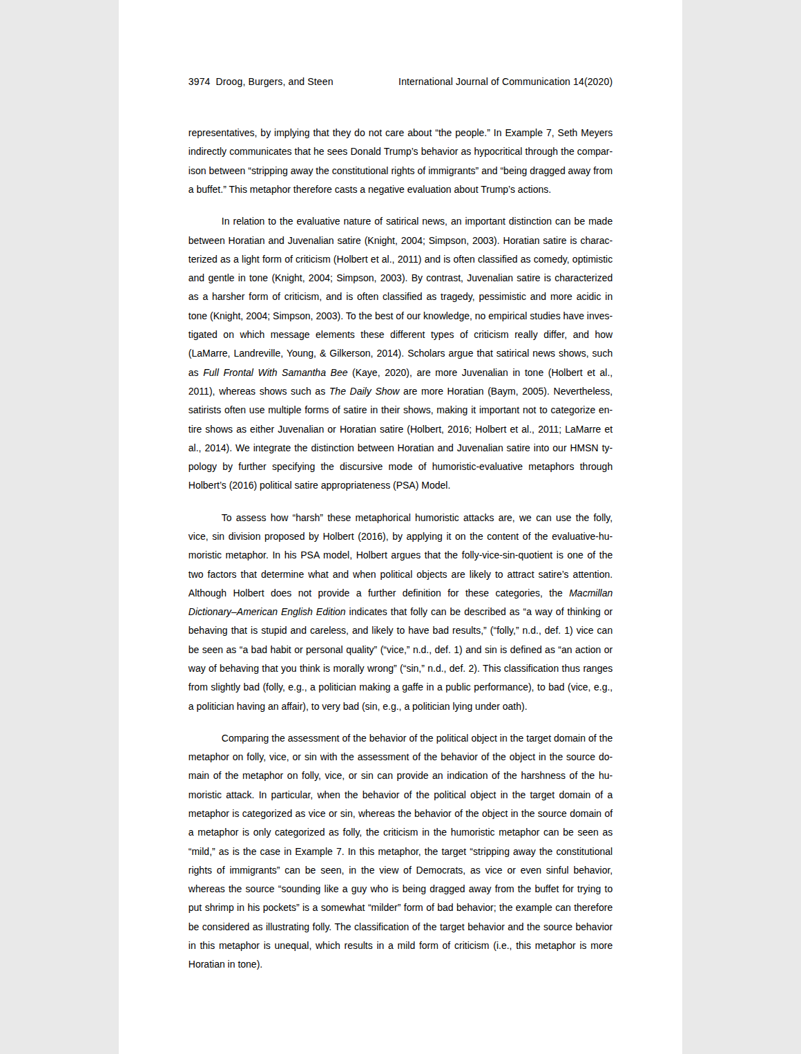3974 Droog, Burgers, and Steen International Journal of Communication 14(2020)
representatives, by implying that they do not care about “the people.” In Example 7, Seth Meyers indirectly communicates that he sees Donald Trump’s behavior as hypocritical through the comparison between “stripping away the constitutional rights of immigrants” and “being dragged away from a buffet.” This metaphor therefore casts a negative evaluation about Trump’s actions.
In relation to the evaluative nature of satirical news, an important distinction can be made between Horatian and Juvenalian satire (Knight, 2004; Simpson, 2003). Horatian satire is characterized as a light form of criticism (Holbert et al., 2011) and is often classified as comedy, optimistic and gentle in tone (Knight, 2004; Simpson, 2003). By contrast, Juvenalian satire is characterized as a harsher form of criticism, and is often classified as tragedy, pessimistic and more acidic in tone (Knight, 2004; Simpson, 2003). To the best of our knowledge, no empirical studies have investigated on which message elements these different types of criticism really differ, and how (LaMarre, Landreville, Young, & Gilkerson, 2014). Scholars argue that satirical news shows, such as Full Frontal With Samantha Bee (Kaye, 2020), are more Juvenalian in tone (Holbert et al., 2011), whereas shows such as The Daily Show are more Horatian (Baym, 2005). Nevertheless, satirists often use multiple forms of satire in their shows, making it important not to categorize entire shows as either Juvenalian or Horatian satire (Holbert, 2016; Holbert et al., 2011; LaMarre et al., 2014). We integrate the distinction between Horatian and Juvenalian satire into our HMSN typology by further specifying the discursive mode of humoristic-evaluative metaphors through Holbert’s (2016) political satire appropriateness (PSA) Model.
To assess how “harsh” these metaphorical humoristic attacks are, we can use the folly, vice, sin division proposed by Holbert (2016), by applying it on the content of the evaluative-humoristic metaphor. In his PSA model, Holbert argues that the folly-vice-sin-quotient is one of the two factors that determine what and when political objects are likely to attract satire’s attention. Although Holbert does not provide a further definition for these categories, the Macmillan Dictionary–American English Edition indicates that folly can be described as “a way of thinking or behaving that is stupid and careless, and likely to have bad results,” (“folly,” n.d., def. 1) vice can be seen as “a bad habit or personal quality” (“vice,” n.d., def. 1) and sin is defined as “an action or way of behaving that you think is morally wrong” (“sin,” n.d., def. 2). This classification thus ranges from slightly bad (folly, e.g., a politician making a gaffe in a public performance), to bad (vice, e.g., a politician having an affair), to very bad (sin, e.g., a politician lying under oath).
Comparing the assessment of the behavior of the political object in the target domain of the metaphor on folly, vice, or sin with the assessment of the behavior of the object in the source domain of the metaphor on folly, vice, or sin can provide an indication of the harshness of the humoristic attack. In particular, when the behavior of the political object in the target domain of a metaphor is categorized as vice or sin, whereas the behavior of the object in the source domain of a metaphor is only categorized as folly, the criticism in the humoristic metaphor can be seen as “mild,” as is the case in Example 7. In this metaphor, the target “stripping away the constitutional rights of immigrants” can be seen, in the view of Democrats, as vice or even sinful behavior, whereas the source “sounding like a guy who is being dragged away from the buffet for trying to put shrimp in his pockets” is a somewhat “milder” form of bad behavior; the example can therefore be considered as illustrating folly. The classification of the target behavior and the source behavior in this metaphor is unequal, which results in a mild form of criticism (i.e., this metaphor is more Horatian in tone).